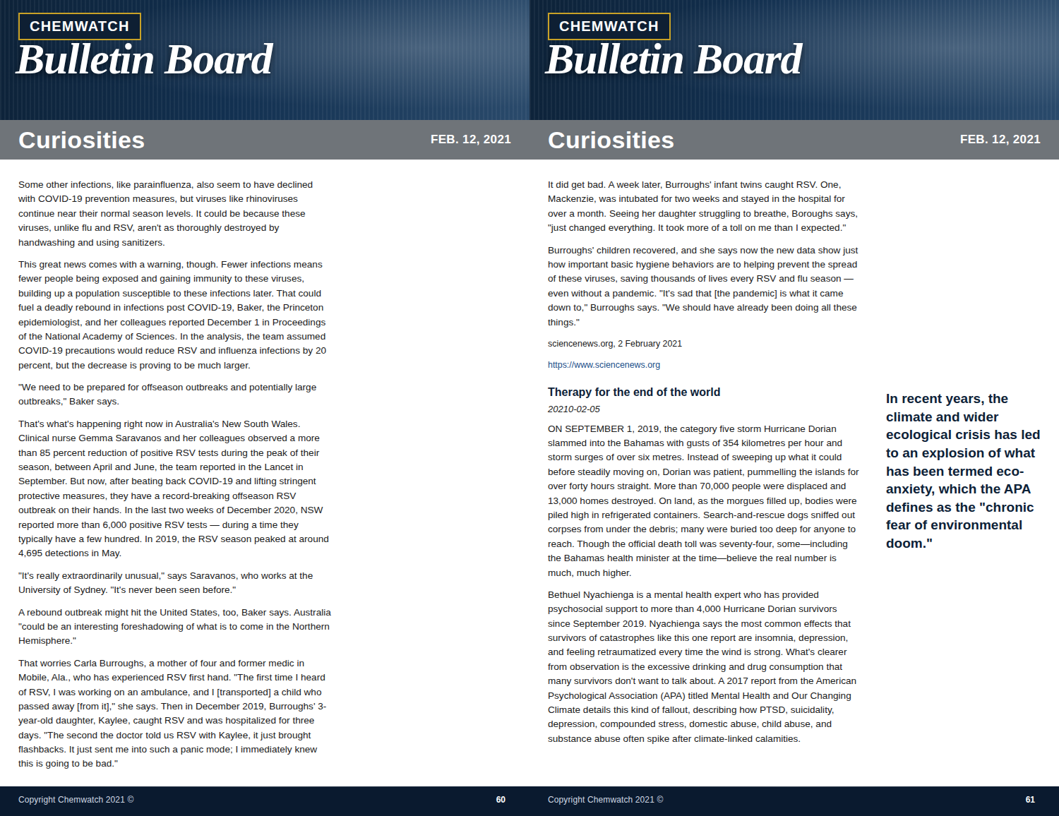CHEMWATCH
Bulletin Board
Curiosities
FEB. 12, 2021
Some other infections, like parainfluenza, also seem to have declined with COVID-19 prevention measures, but viruses like rhinoviruses continue near their normal season levels. It could be because these viruses, unlike flu and RSV, aren't as thoroughly destroyed by handwashing and using sanitizers.
This great news comes with a warning, though. Fewer infections means fewer people being exposed and gaining immunity to these viruses, building up a population susceptible to these infections later. That could fuel a deadly rebound in infections post COVID-19, Baker, the Princeton epidemiologist, and her colleagues reported December 1 in Proceedings of the National Academy of Sciences. In the analysis, the team assumed COVID-19 precautions would reduce RSV and influenza infections by 20 percent, but the decrease is proving to be much larger.
"We need to be prepared for offseason outbreaks and potentially large outbreaks," Baker says.
That's what's happening right now in Australia's New South Wales. Clinical nurse Gemma Saravanos and her colleagues observed a more than 85 percent reduction of positive RSV tests during the peak of their season, between April and June, the team reported in the Lancet in September. But now, after beating back COVID-19 and lifting stringent protective measures, they have a record-breaking offseason RSV outbreak on their hands. In the last two weeks of December 2020, NSW reported more than 6,000 positive RSV tests — during a time they typically have a few hundred. In 2019, the RSV season peaked at around 4,695 detections in May.
"It's really extraordinarily unusual," says Saravanos, who works at the University of Sydney. "It's never been seen before."
A rebound outbreak might hit the United States, too, Baker says. Australia "could be an interesting foreshadowing of what is to come in the Northern Hemisphere."
That worries Carla Burroughs, a mother of four and former medic in Mobile, Ala., who has experienced RSV first hand. "The first time I heard of RSV, I was working on an ambulance, and I [transported] a child who passed away [from it]," she says. Then in December 2019, Burroughs' 3-year-old daughter, Kaylee, caught RSV and was hospitalized for three days. "The second the doctor told us RSV with Kaylee, it just brought flashbacks. It just sent me into such a panic mode; I immediately knew this is going to be bad."
Copyright Chemwatch 2021 ©
60
CHEMWATCH
Bulletin Board
Curiosities
FEB. 12, 2021
It did get bad. A week later, Burroughs' infant twins caught RSV. One, Mackenzie, was intubated for two weeks and stayed in the hospital for over a month. Seeing her daughter struggling to breathe, Boroughs says, "just changed everything. It took more of a toll on me than I expected."
Burroughs' children recovered, and she says now the new data show just how important basic hygiene behaviors are to helping prevent the spread of these viruses, saving thousands of lives every RSV and flu season — even without a pandemic. "It's sad that [the pandemic] is what it came down to," Burroughs says. "We should have already been doing all these things."
sciencenews.org, 2 February 2021
https://www.sciencenews.org
Therapy for the end of the world
20210-02-05
ON SEPTEMBER 1, 2019, the category five storm Hurricane Dorian slammed into the Bahamas with gusts of 354 kilometres per hour and storm surges of over six metres. Instead of sweeping up what it could before steadily moving on, Dorian was patient, pummelling the islands for over forty hours straight. More than 70,000 people were displaced and 13,000 homes destroyed. On land, as the morgues filled up, bodies were piled high in refrigerated containers. Search-and-rescue dogs sniffed out corpses from under the debris; many were buried too deep for anyone to reach. Though the official death toll was seventy-four, some—including the Bahamas health minister at the time—believe the real number is much, much higher.
Bethuel Nyachienga is a mental health expert who has provided psychosocial support to more than 4,000 Hurricane Dorian survivors since September 2019. Nyachienga says the most common effects that survivors of catastrophes like this one report are insomnia, depression, and feeling retraumatized every time the wind is strong. What's clearer from observation is the excessive drinking and drug consumption that many survivors don't want to talk about. A 2017 report from the American Psychological Association (APA) titled Mental Health and Our Changing Climate details this kind of fallout, describing how PTSD, suicidality, depression, compounded stress, domestic abuse, child abuse, and substance abuse often spike after climate-linked calamities.
In recent years, the climate and wider ecological crisis has led to an explosion of what has been termed eco-anxiety, which the APA defines as the "chronic fear of environmental doom."
Copyright Chemwatch 2021 ©
61